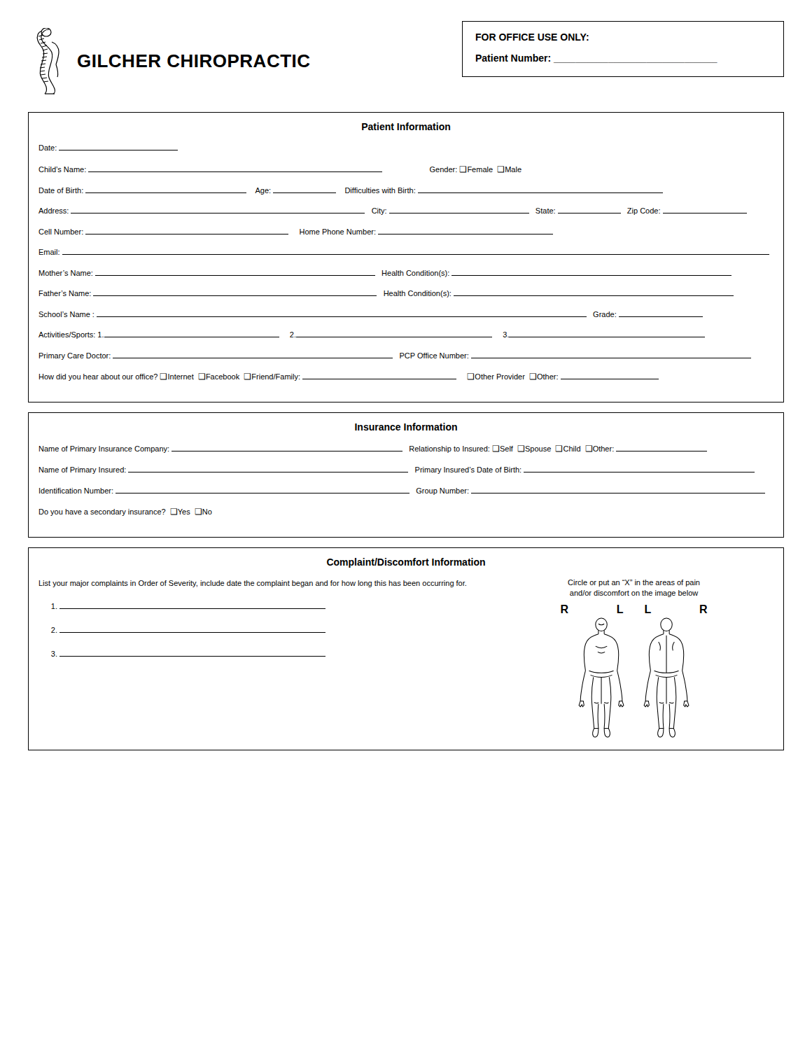GILCHER CHIROPRACTIC
FOR OFFICE USE ONLY:
Patient Number: ______________________________
Patient Information
Date:
Child’s Name: Gender: ❑Female ❑Male
Date of Birth: Age: Difficulties with Birth:
Address: City: State: Zip Code:
Cell Number: Home Phone Number:
Email:
Mother’s Name: Health Condition(s):
Father’s Name: Health Condition(s):
School’s Name : Grade:
Activities/Sports: 1. 2. 3.
Primary Care Doctor: PCP Office Number:
How did you hear about our office? ❑Internet ❑Facebook ❑Friend/Family: ❑Other Provider ❑Other:
Insurance Information
Name of Primary Insurance Company: Relationship to Insured: ❑Self ❑Spouse ❑Child ❑Other:
Name of Primary Insured: Primary Insured’s Date of Birth:
Identification Number: Group Number:
Do you have a secondary insurance? ❑Yes ❑No
Complaint/Discomfort Information
List your major complaints in Order of Severity, include date the complaint began and for how long this has been occurring for.
Circle or put an “X” in the areas of pain
and/or discomfort on the image below
RL LR